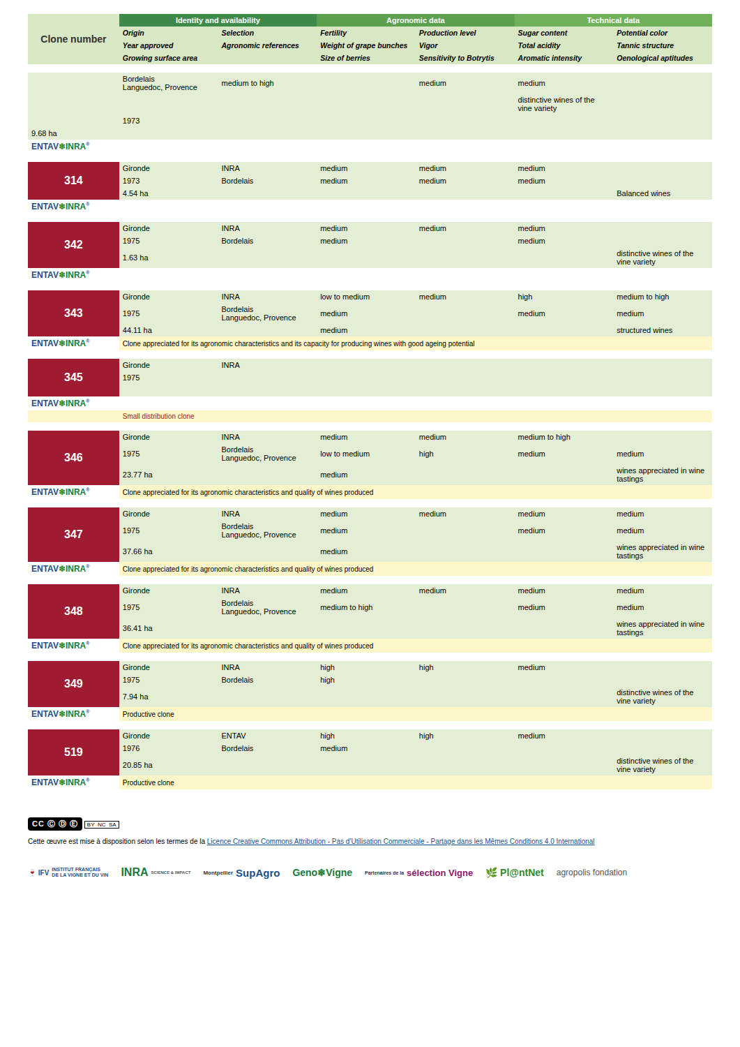| Clone number | Identity and availability | Agronomic data | Technical data |
| Origin | Selection | Fertility | Production level | Sugar content | Potential color |
| Year approved | Agronomic references | Weight of grape bunches | Vigor | Total acidity | Tannic structure |
| Growing surface area | | Size of berries | Sensitivity to Botrytis | Aromatic intensity | Oenological aptitudes |
| | Bordelais Languedoc, Provence | medium to high | | medium | medium | |
| | | | | distinctive wines of the vine variety | |
| 1973 | | | | | |
| 9.68 ha | |
| ENTAV ❄ INRA ® |
| 314 | Gironde | INRA | medium | medium | medium | |
| 1973 | Bordelais | medium | medium | medium | |
| 4.54 ha | | | | | Balanced wines |
| ENTAV ❄ INRA ® |
| 342 | Gironde | INRA | medium | medium | medium | |
| 1975 | Bordelais | medium | | medium | |
| 1.63 ha | | | | | distinctive wines of the vine variety |
| ENTAV ❄ INRA ® |
| 343 | Gironde | INRA | low to medium | medium | high | medium to high |
| 1975 | Bordelais Languedoc, Provence | medium | | medium | medium |
| 44.11 ha | | medium | | | structured wines |
| ENTAV ❄ INRA ® | Clone appreciated for its agronomic characteristics and its capacity for producing wines with good ageing potential |
| 345 | Gironde | INRA | | | | |
| 1975 | | | | | |
| ENTAV ❄ INRA ® |
| | Small distribution clone |
| 346 | Gironde | INRA | medium | medium | medium to high | |
| 1975 | Bordelais Languedoc, Provence | low to medium | high | medium | medium |
| 23.77 ha | | medium | | | wines appreciated in wine tastings |
| ENTAV ❄ INRA ® | Clone appreciated for its agronomic characteristics and quality of wines produced |
| 347 | Gironde | INRA | medium | medium | medium | medium |
| 1975 | Bordelais Languedoc, Provence | medium | | medium | medium |
| 37.66 ha | | medium | | | wines appreciated in wine tastings |
| ENTAV ❄ INRA ® | Clone appreciated for its agronomic characteristics and quality of wines produced |
| 348 | Gironde | INRA | medium | medium | medium | medium |
| 1975 | Bordelais Languedoc, Provence | medium to high | | medium | medium |
| 36.41 ha | | | | | wines appreciated in wine tastings |
| ENTAV ❄ INRA ® | Clone appreciated for its agronomic characteristics and quality of wines produced |
| 349 | Gironde | INRA | high | high | medium | |
| 1975 | Bordelais | high | | | |
| 7.94 ha | | | | | distinctive wines of the vine variety |
| ENTAV ❄ INRA ® | Productive clone |
| 519 | Gironde | ENTAV | high | high | medium | |
| 1976 | Bordelais | medium | | | |
| 20.85 ha | | | | | distinctive wines of the vine variety |
| ENTAV ❄ INRA ® | Productive clone |
CC Ⓒ Ⓓ Ⓔ BY NC SA
Cette œuvre est mise à disposition selon les termes de la Licence Creative Commons Attribution - Pas d’Utilisation Commerciale - Partage dans les Mêmes Conditions 4.0 International
🍷 IFV INSTITUT FRANÇAIS
DE LA VIGNE ET DU VIN INRA SCIENCE & IMPACT Montpellier SupAgro Geno❄Vigne Partenaires de lasélection Vigne 🌿 Pl@ntNet agropolis fondation